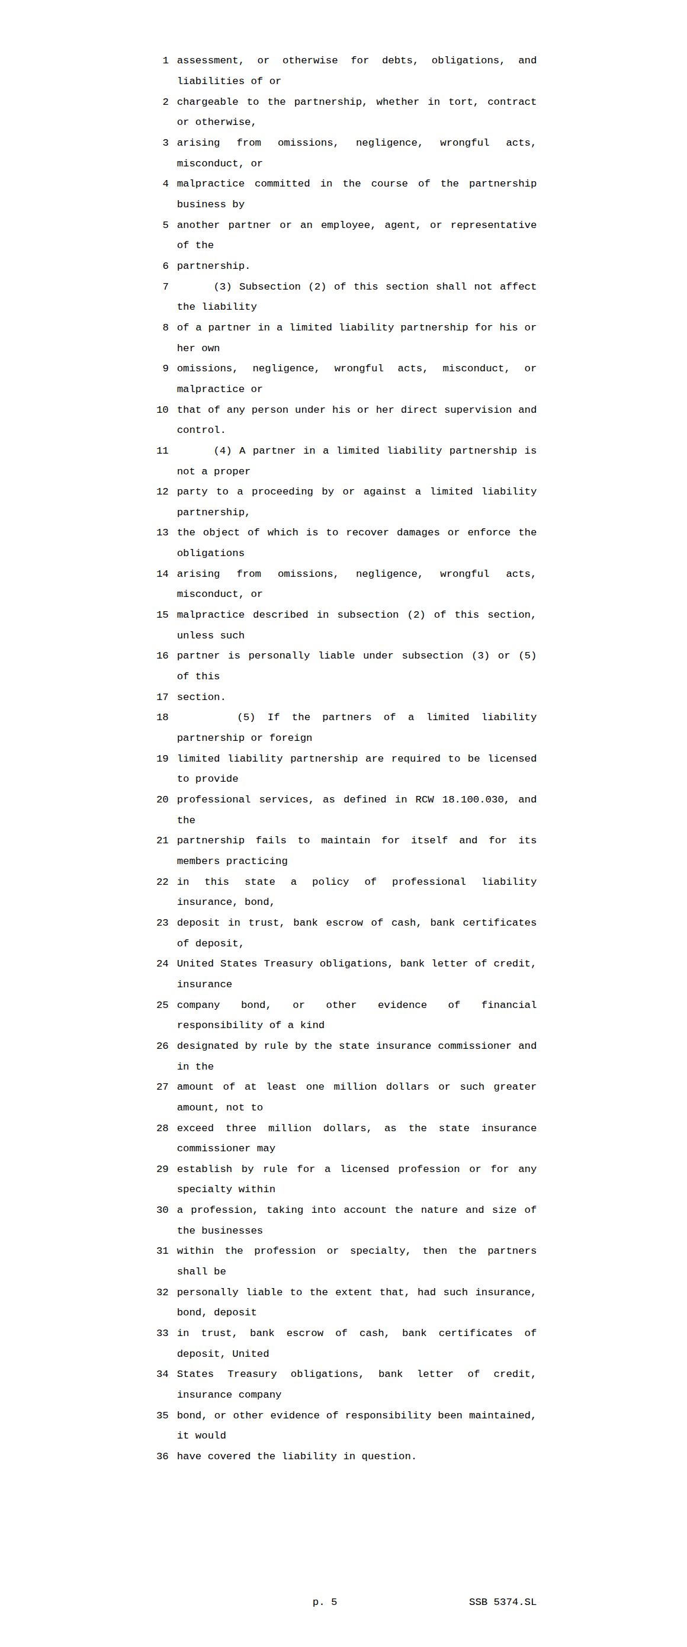assessment, or otherwise for debts, obligations, and liabilities of or
chargeable to the partnership, whether in tort, contract or otherwise,
arising from omissions, negligence, wrongful acts, misconduct, or
malpractice committed in the course of the partnership business by
another partner or an employee, agent, or representative of the
partnership.
(3) Subsection (2) of this section shall not affect the liability
of a partner in a limited liability partnership for his or her own
omissions, negligence, wrongful acts, misconduct, or malpractice or
that of any person under his or her direct supervision and control.
(4) A partner in a limited liability partnership is not a proper
party to a proceeding by or against a limited liability partnership,
the object of which is to recover damages or enforce the obligations
arising from omissions, negligence, wrongful acts, misconduct, or
malpractice described in subsection (2) of this section, unless such
partner is personally liable under subsection (3) or (5) of this
section.
(5) If the partners of a limited liability partnership or foreign
limited liability partnership are required to be licensed to provide
professional services, as defined in RCW 18.100.030, and the
partnership fails to maintain for itself and for its members practicing
in this state a policy of professional liability insurance, bond,
deposit in trust, bank escrow of cash, bank certificates of deposit,
United States Treasury obligations, bank letter of credit, insurance
company bond, or other evidence of financial responsibility of a kind
designated by rule by the state insurance commissioner and in the
amount of at least one million dollars or such greater amount, not to
exceed three million dollars, as the state insurance commissioner may
establish by rule for a licensed profession or for any specialty within
a profession, taking into account the nature and size of the businesses
within the profession or specialty, then the partners shall be
personally liable to the extent that, had such insurance, bond, deposit
in trust, bank escrow of cash, bank certificates of deposit, United
States Treasury obligations, bank letter of credit, insurance company
bond, or other evidence of responsibility been maintained, it would
have covered the liability in question.
p. 5 SSB 5374.SL